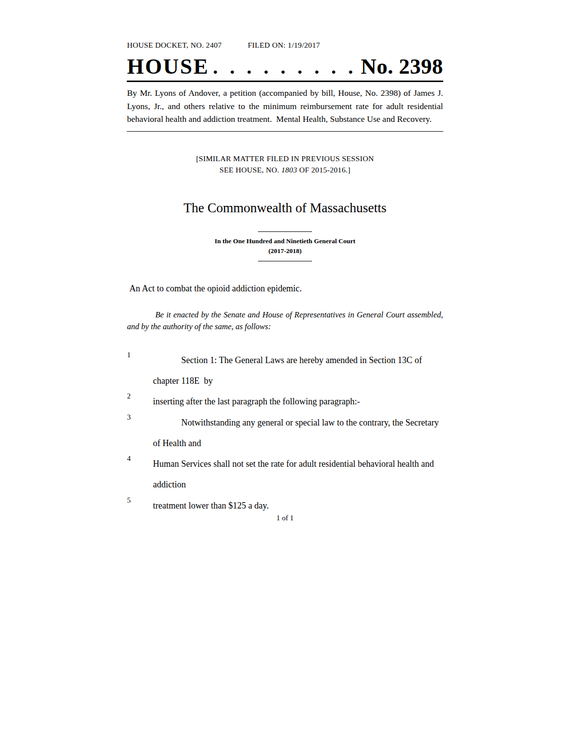HOUSE DOCKET, NO. 2407FILED ON: 1/19/2017
HOUSE . . . . . . . . . . . . . . . No. 2398
By Mr. Lyons of Andover, a petition (accompanied by bill, House, No. 2398) of James J. Lyons, Jr., and others relative to the minimum reimbursement rate for adult residential behavioral health and addiction treatment. Mental Health, Substance Use and Recovery.
[SIMILAR MATTER FILED IN PREVIOUS SESSION
SEE HOUSE, NO. 1803 OF 2015-2016.]
The Commonwealth of Massachusetts
In the One Hundred and Ninetieth General Court
(2017-2018)
An Act to combat the opioid addiction epidemic.
Be it enacted by the Senate and House of Representatives in General Court assembled, and by the authority of the same, as follows:
| 1 | Section 1: The General Laws are hereby amended in Section 13C of chapter 118E by |
| 2 | inserting after the last paragraph the following paragraph:- |
| 3 | Notwithstanding any general or special law to the contrary, the Secretary of Health and |
| 4 | Human Services shall not set the rate for adult residential behavioral health and addiction |
| 5 | treatment lower than $125 a day. |
1 of 1